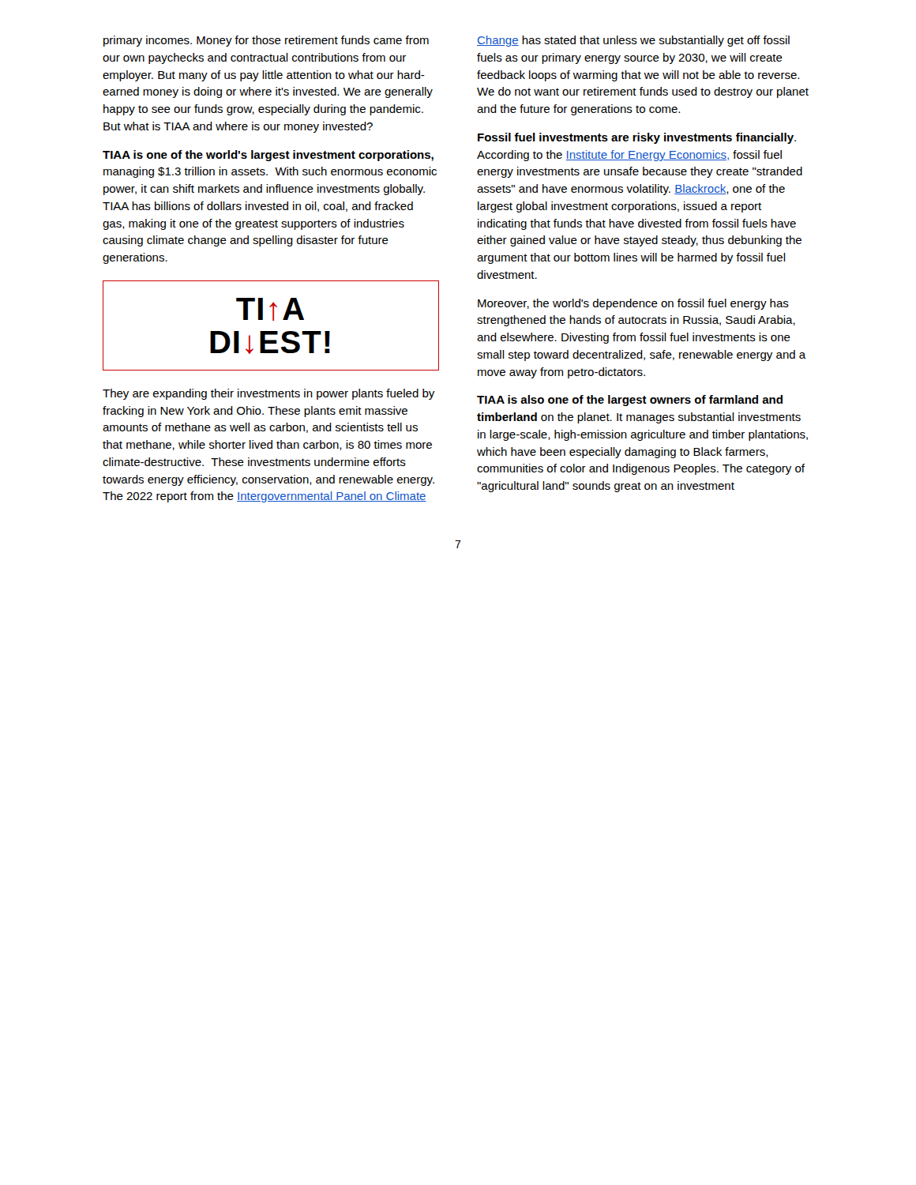primary incomes. Money for those retirement funds came from our own paychecks and contractual contributions from our employer. But many of us pay little attention to what our hard-earned money is doing or where it's invested. We are generally happy to see our funds grow, especially during the pandemic. But what is TIAA and where is our money invested?
TIAA is one of the world's largest investment corporations, managing $1.3 trillion in assets. With such enormous economic power, it can shift markets and influence investments globally. TIAA has billions of dollars invested in oil, coal, and fracked gas, making it one of the greatest supporters of industries causing climate change and spelling disaster for future generations.
TI↑A
DI↓EST!
They are expanding their investments in power plants fueled by fracking in New York and Ohio. These plants emit massive amounts of methane as well as carbon, and scientists tell us that methane, while shorter lived than carbon, is 80 times more climate-destructive. These investments undermine efforts towards energy efficiency, conservation, and renewable energy. The 2022 report from the Intergovernmental Panel on Climate Change has stated that unless we substantially get off fossil fuels as our primary energy source by 2030, we will create feedback loops of warming that we will not be able to reverse. We do not want our retirement funds used to destroy our planet and the future for generations to come.
Fossil fuel investments are risky investments financially. According to the Institute for Energy Economics, fossil fuel energy investments are unsafe because they create "stranded assets" and have enormous volatility. Blackrock, one of the largest global investment corporations, issued a report indicating that funds that have divested from fossil fuels have either gained value or have stayed steady, thus debunking the argument that our bottom lines will be harmed by fossil fuel divestment.
Moreover, the world's dependence on fossil fuel energy has strengthened the hands of autocrats in Russia, Saudi Arabia, and elsewhere. Divesting from fossil fuel investments is one small step toward decentralized, safe, renewable energy and a move away from petro-dictators.
TIAA is also one of the largest owners of farmland and timberland on the planet. It manages substantial investments in large-scale, high-emission agriculture and timber plantations, which have been especially damaging to Black farmers, communities of color and Indigenous Peoples. The category of "agricultural land" sounds great on an investment
7